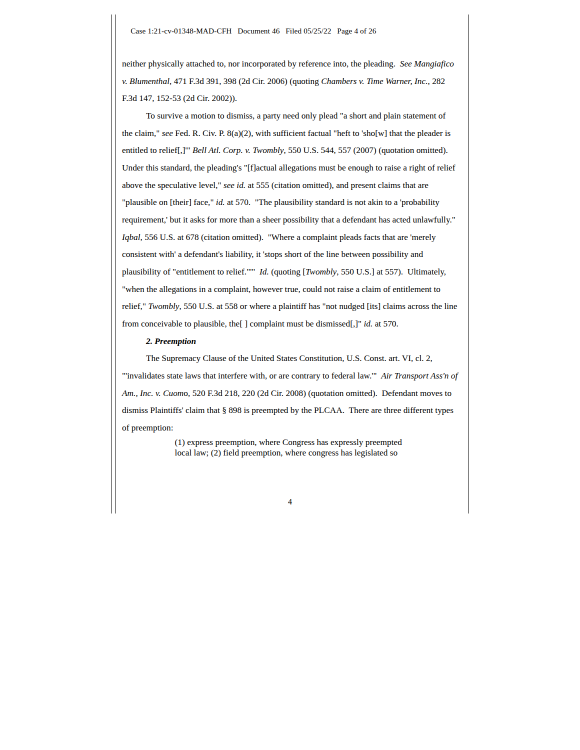Case 1:21-cv-01348-MAD-CFH Document 46 Filed 05/25/22 Page 4 of 26
neither physically attached to, nor incorporated by reference into, the pleading. See Mangiafico v. Blumenthal, 471 F.3d 391, 398 (2d Cir. 2006) (quoting Chambers v. Time Warner, Inc., 282 F.3d 147, 152-53 (2d Cir. 2002)).
To survive a motion to dismiss, a party need only plead "a short and plain statement of the claim," see Fed. R. Civ. P. 8(a)(2), with sufficient factual "heft to 'sho[w] that the pleader is entitled to relief[,]'" Bell Atl. Corp. v. Twombly, 550 U.S. 544, 557 (2007) (quotation omitted). Under this standard, the pleading's "[f]actual allegations must be enough to raise a right of relief above the speculative level," see id. at 555 (citation omitted), and present claims that are "plausible on [their] face," id. at 570. "The plausibility standard is not akin to a 'probability requirement,' but it asks for more than a sheer possibility that a defendant has acted unlawfully." Iqbal, 556 U.S. at 678 (citation omitted). "Where a complaint pleads facts that are 'merely consistent with' a defendant's liability, it 'stops short of the line between possibility and plausibility of "entitlement to relief."'" Id. (quoting [Twombly, 550 U.S.] at 557). Ultimately, "when the allegations in a complaint, however true, could not raise a claim of entitlement to relief," Twombly, 550 U.S. at 558 or where a plaintiff has "not nudged [its] claims across the line from conceivable to plausible, the[ ] complaint must be dismissed[,]" id. at 570.
2. Preemption
The Supremacy Clause of the United States Constitution, U.S. Const. art. VI, cl. 2, "'invalidates state laws that interfere with, or are contrary to federal law.'" Air Transport Ass'n of Am., Inc. v. Cuomo, 520 F.3d 218, 220 (2d Cir. 2008) (quotation omitted). Defendant moves to dismiss Plaintiffs' claim that § 898 is preempted by the PLCAA. There are three different types of preemption:
(1) express preemption, where Congress has expressly preempted local law; (2) field preemption, where congress has legislated so
4